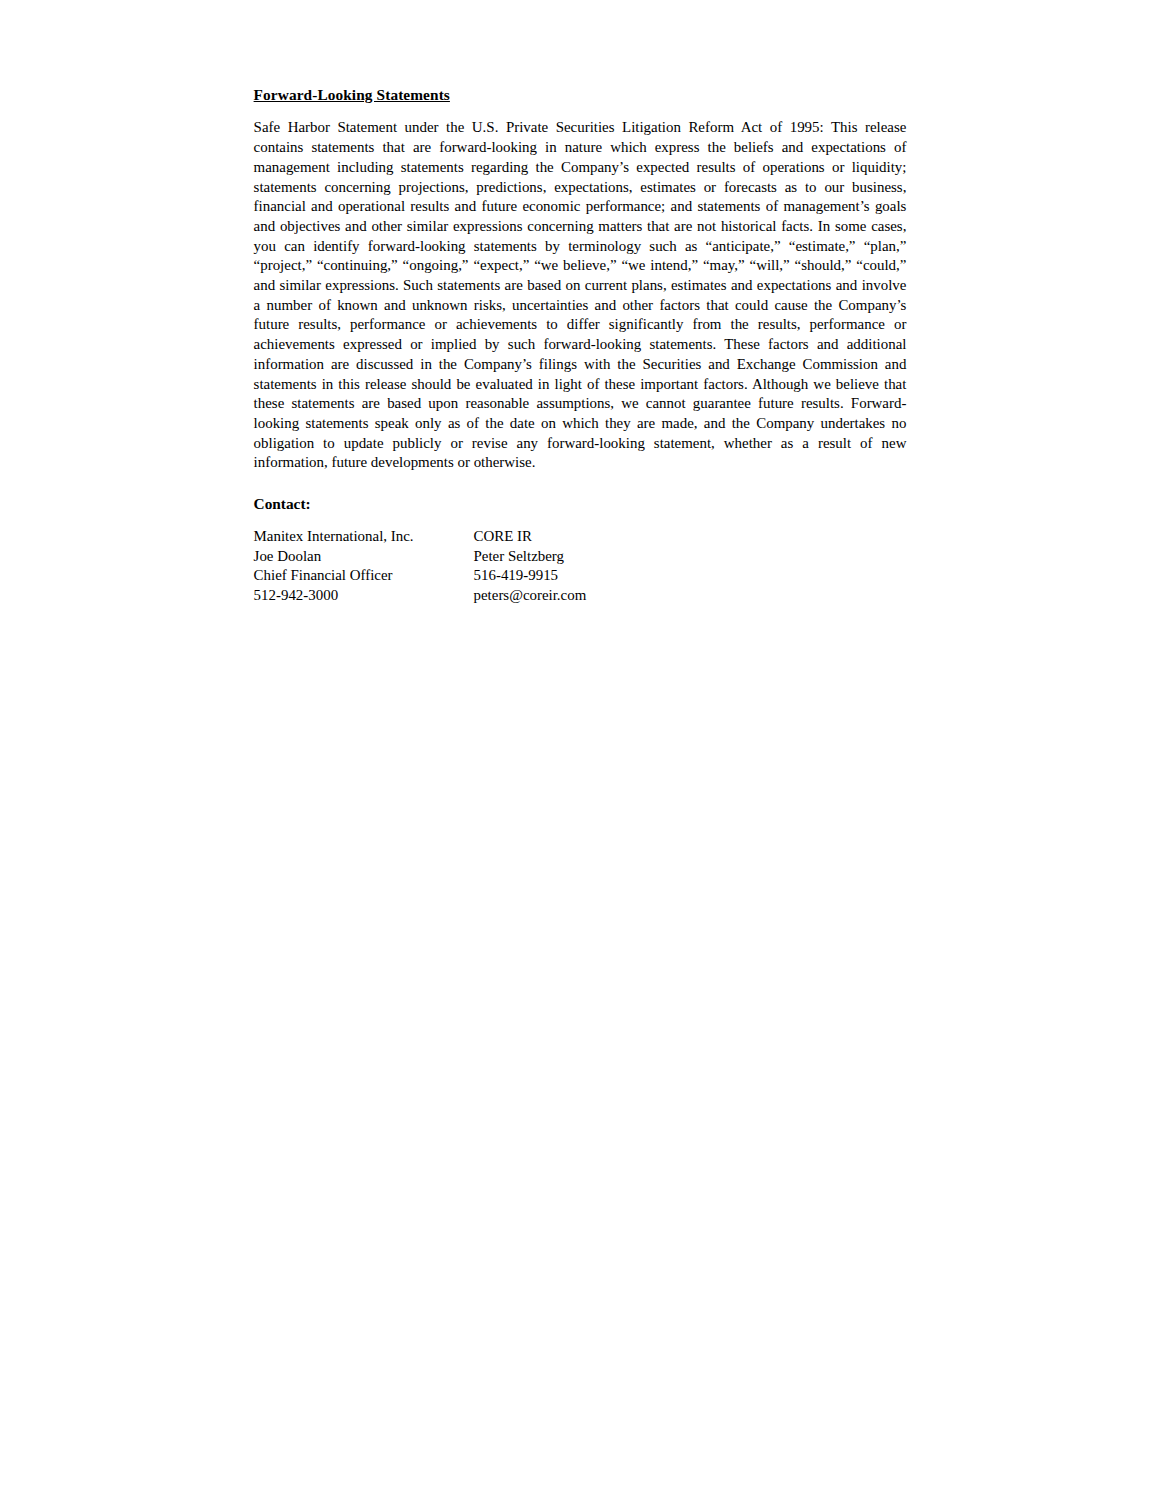Forward-Looking Statements
Safe Harbor Statement under the U.S. Private Securities Litigation Reform Act of 1995: This release contains statements that are forward-looking in nature which express the beliefs and expectations of management including statements regarding the Company’s expected results of operations or liquidity; statements concerning projections, predictions, expectations, estimates or forecasts as to our business, financial and operational results and future economic performance; and statements of management’s goals and objectives and other similar expressions concerning matters that are not historical facts. In some cases, you can identify forward-looking statements by terminology such as “anticipate,” “estimate,” “plan,” “project,” “continuing,” “ongoing,” “expect,” “we believe,” “we intend,” “may,” “will,” “should,” “could,” and similar expressions. Such statements are based on current plans, estimates and expectations and involve a number of known and unknown risks, uncertainties and other factors that could cause the Company’s future results, performance or achievements to differ significantly from the results, performance or achievements expressed or implied by such forward-looking statements. These factors and additional information are discussed in the Company’s filings with the Securities and Exchange Commission and statements in this release should be evaluated in light of these important factors. Although we believe that these statements are based upon reasonable assumptions, we cannot guarantee future results. Forward-looking statements speak only as of the date on which they are made, and the Company undertakes no obligation to update publicly or revise any forward-looking statement, whether as a result of new information, future developments or otherwise.
Contact:
| Manitex International, Inc. | CORE IR |
| Joe Doolan | Peter Seltzberg |
| Chief Financial Officer | 516-419-9915 |
| 512-942-3000 | peters@coreir.com |